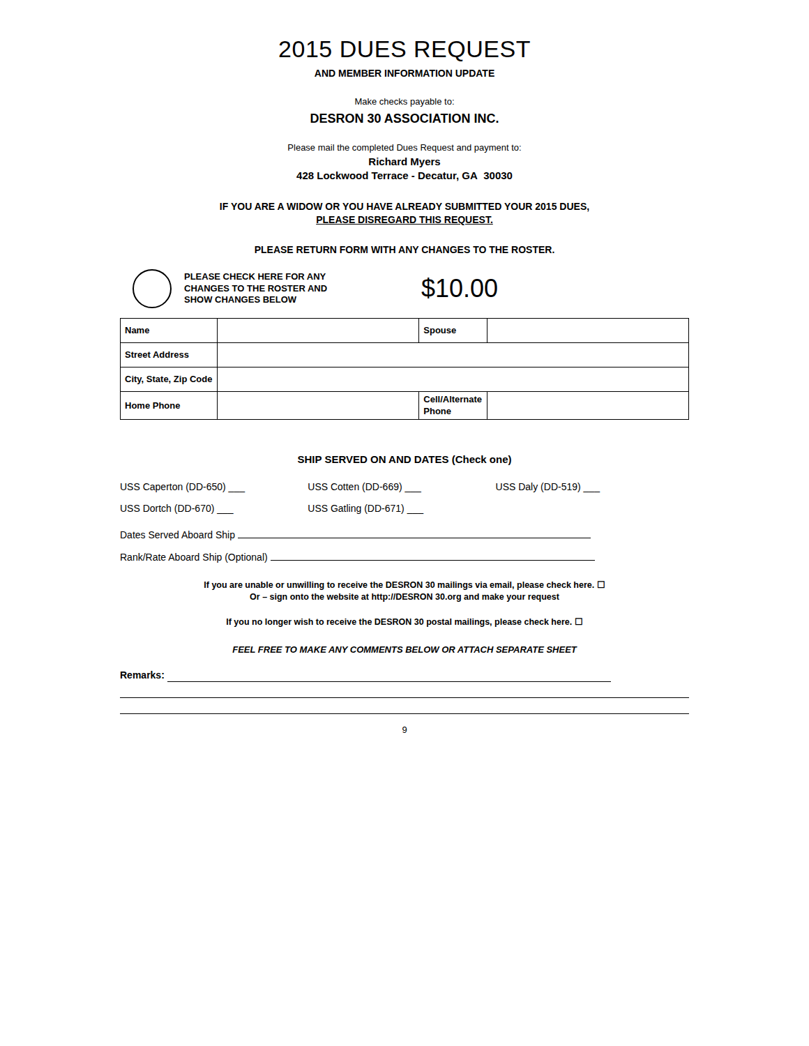2015 DUES REQUEST
AND MEMBER INFORMATION UPDATE
Make checks payable to:
DESRON 30 ASSOCIATION INC.
Please mail the completed Dues Request and payment to:
Richard Myers
428 Lockwood Terrace - Decatur, GA 30030
IF YOU ARE A WIDOW OR YOU HAVE ALREADY SUBMITTED YOUR 2015 DUES,
PLEASE DISREGARD THIS REQUEST.
PLEASE RETURN FORM WITH ANY CHANGES TO THE ROSTER.
PLEASE CHECK HERE FOR ANY
CHANGES TO THE ROSTER AND
SHOW CHANGES BELOW
$10.00
| Name | | Spouse | |
| Street Address | |
| City, State, Zip Code | |
| Home Phone | | Cell/Alternate Phone | |
SHIP SERVED ON AND DATES (Check one)
| USS Caperton (DD-650) ___ | USS Cotten (DD-669) ___ | USS Daly (DD-519) ___ |
| USS Dortch (DD-670) ___ | USS Gatling (DD-671) ___ | |
Dates Served Aboard Ship
Rank/Rate Aboard Ship (Optional)
If you are unable or unwilling to receive the DESRON 30 mailings via email, please check here. ☐
Or – sign onto the website at http://DESRON 30.org and make your request
If you no longer wish to receive the DESRON 30 postal mailings, please check here. ☐
FEEL FREE TO MAKE ANY COMMENTS BELOW OR ATTACH SEPARATE SHEET
Remarks:
9